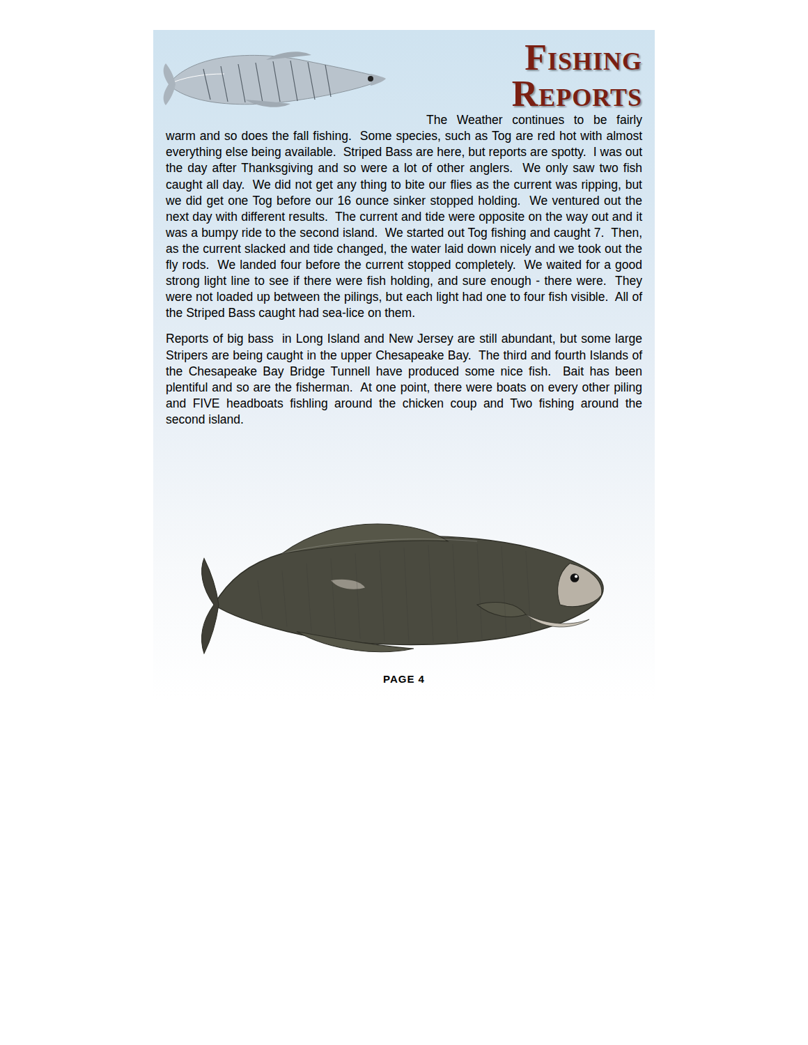Fishing Reports
The Weather continues to be fairly warm and so does the fall fishing. Some species, such as Tog are red hot with almost everything else being available. Striped Bass are here, but reports are spotty. I was out the day after Thanksgiving and so were a lot of other anglers. We only saw two fish caught all day. We did not get any thing to bite our flies as the current was ripping, but we did get one Tog before our 16 ounce sinker stopped holding. We ventured out the next day with different results. The current and tide were opposite on the way out and it was a bumpy ride to the second island. We started out Tog fishing and caught 7. Then, as the current slacked and tide changed, the water laid down nicely and we took out the fly rods. We landed four before the current stopped completely. We waited for a good strong light line to see if there were fish holding, and sure enough - there were. They were not loaded up between the pilings, but each light had one to four fish visible. All of the Striped Bass caught had sea-lice on them.
Reports of big bass in Long Island and New Jersey are still abundant, but some large Stripers are being caught in the upper Chesapeake Bay. The third and fourth Islands of the Chesapeake Bay Bridge Tunnell have produced some nice fish. Bait has been plentiful and so are the fisherman. At one point, there were boats on every other piling and FIVE headboats fishling around the chicken coup and Two fishing around the second island.
PAGE 4